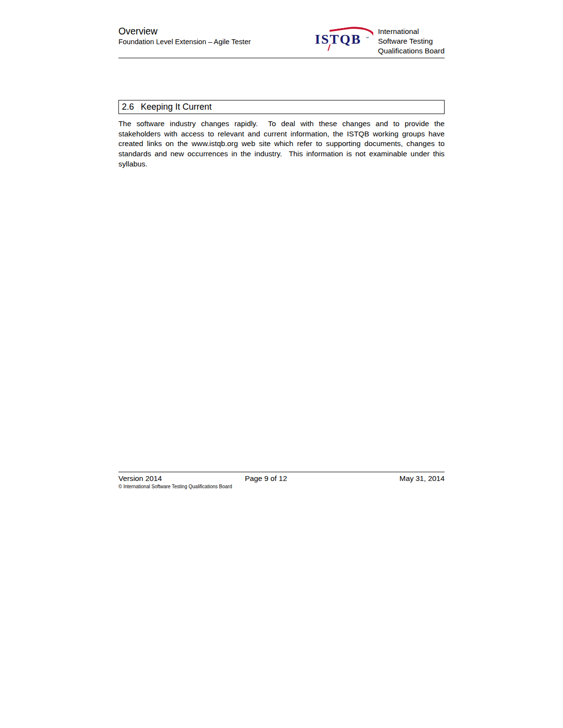Overview
Foundation Level Extension – Agile Tester
ISTQB
™
International
Software Testing
Qualifications Board
2.6 Keeping It Current
The software industry changes rapidly. To deal with these changes and to provide the stakeholders with access to relevant and current information, the ISTQB working groups have created links on the www.istqb.org web site which refer to supporting documents, changes to standards and new occurrences in the industry. This information is not examinable under this syllabus.
Version 2014
Page 9 of 12
May 31, 2014
© International Software Testing Qualifications Board